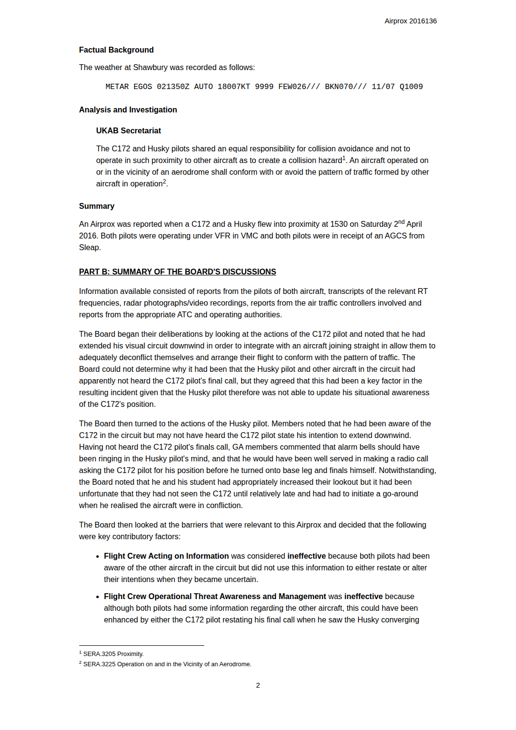Airprox 2016136
Factual Background
The weather at Shawbury was recorded as follows:
METAR EGOS 021350Z AUTO 18007KT 9999 FEW026/// BKN070/// 11/07 Q1009
Analysis and Investigation
UKAB Secretariat
The C172 and Husky pilots shared an equal responsibility for collision avoidance and not to operate in such proximity to other aircraft as to create a collision hazard1. An aircraft operated on or in the vicinity of an aerodrome shall conform with or avoid the pattern of traffic formed by other aircraft in operation2.
Summary
An Airprox was reported when a C172 and a Husky flew into proximity at 1530 on Saturday 2nd April 2016. Both pilots were operating under VFR in VMC and both pilots were in receipt of an AGCS from Sleap.
PART B: SUMMARY OF THE BOARD'S DISCUSSIONS
Information available consisted of reports from the pilots of both aircraft, transcripts of the relevant RT frequencies, radar photographs/video recordings, reports from the air traffic controllers involved and reports from the appropriate ATC and operating authorities.
The Board began their deliberations by looking at the actions of the C172 pilot and noted that he had extended his visual circuit downwind in order to integrate with an aircraft joining straight in allow them to adequately deconflict themselves and arrange their flight to conform with the pattern of traffic. The Board could not determine why it had been that the Husky pilot and other aircraft in the circuit had apparently not heard the C172 pilot's final call, but they agreed that this had been a key factor in the resulting incident given that the Husky pilot therefore was not able to update his situational awareness of the C172's position.
The Board then turned to the actions of the Husky pilot. Members noted that he had been aware of the C172 in the circuit but may not have heard the C172 pilot state his intention to extend downwind. Having not heard the C172 pilot's finals call, GA members commented that alarm bells should have been ringing in the Husky pilot's mind, and that he would have been well served in making a radio call asking the C172 pilot for his position before he turned onto base leg and finals himself. Notwithstanding, the Board noted that he and his student had appropriately increased their lookout but it had been unfortunate that they had not seen the C172 until relatively late and had had to initiate a go-around when he realised the aircraft were in confliction.
The Board then looked at the barriers that were relevant to this Airprox and decided that the following were key contributory factors:
Flight Crew Acting on Information was considered ineffective because both pilots had been aware of the other aircraft in the circuit but did not use this information to either restate or alter their intentions when they became uncertain.
Flight Crew Operational Threat Awareness and Management was ineffective because although both pilots had some information regarding the other aircraft, this could have been enhanced by either the C172 pilot restating his final call when he saw the Husky converging
1 SERA.3205 Proximity.
2 SERA.3225 Operation on and in the Vicinity of an Aerodrome.
2